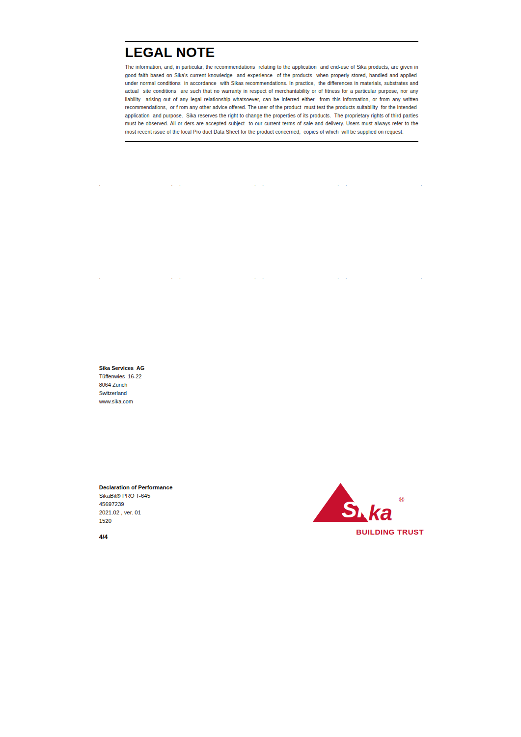LEGAL NOTE
The information, and, in particular, the recommendations relating to the application and end-use of Sika products, are given in good faith based on Sika's current knowledge and experience of the products when properly stored, handled and applied under normal conditions in accordance with Sikas recommendations. In practice, the differences in materials, substrates and actual site conditions are such that no warranty in respect of merchantability or of fitness for a particular purpose, nor any liability arising out of any legal relationship whatsoever, can be inferred either from this information, or from any written recommendations, or f rom any other advice offered. The user of the product must test the products suitability for the intended application and purpose. Sika reserves the right to change the properties of its products. The proprietary rights of third parties must be observed. All or ders are accepted subject to our current terms of sale and delivery. Users must always refer to the most recent issue of the local Pro duct Data Sheet for the product concerned, copies of which will be supplied on request.
. . . . . . . .
. . . . . . . .
Sika Services AG
Tüffenwies 16-22
8064 Zürich
Switzerland
www.sika.com
Declaration of Performance
SikaBit® PRO T-645
45697239
2021.02 , ver. 01
1520
4/4
Sika ® ka
BUILDING TRUST